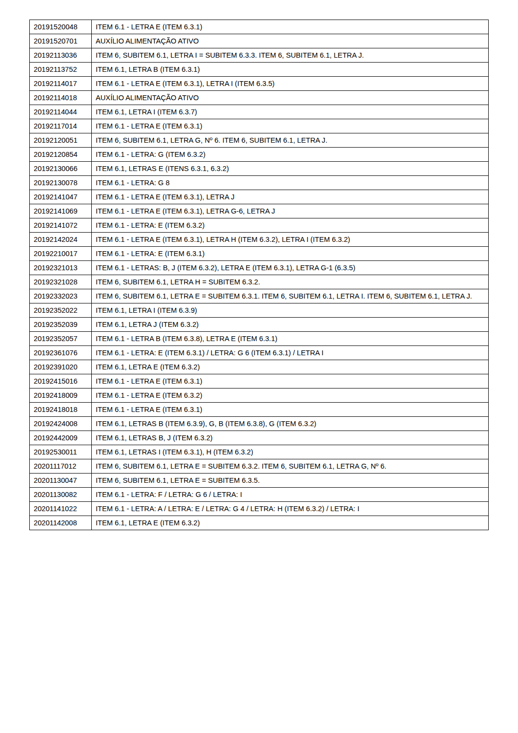| 20191520048 | ITEM 6.1 - LETRA E (ITEM 6.3.1) |
| 20191520701 | AUXÍLIO ALIMENTAÇÃO ATIVO |
| 20192113036 | ITEM 6, SUBITEM 6.1, LETRA I = SUBITEM 6.3.3. ITEM 6, SUBITEM 6.1, LETRA J. |
| 20192113752 | ITEM 6.1, LETRA B (ITEM 6.3.1) |
| 20192114017 | ITEM 6.1 - LETRA E (ITEM 6.3.1), LETRA I (ITEM 6.3.5) |
| 20192114018 | AUXÍLIO ALIMENTAÇÃO ATIVO |
| 20192114044 | ITEM 6.1, LETRA I (ITEM 6.3.7) |
| 20192117014 | ITEM 6.1 - LETRA E (ITEM 6.3.1) |
| 20192120051 | ITEM 6, SUBITEM 6.1, LETRA G, Nº 6. ITEM 6, SUBITEM 6.1, LETRA J. |
| 20192120854 | ITEM 6.1 - LETRA: G (ITEM 6.3.2) |
| 20192130066 | ITEM 6.1, LETRAS E (ITENS 6.3.1, 6.3.2) |
| 20192130078 | ITEM 6.1 - LETRA: G 8 |
| 20192141047 | ITEM 6.1 - LETRA E (ITEM 6.3.1), LETRA J |
| 20192141069 | ITEM 6.1 - LETRA E (ITEM 6.3.1), LETRA G-6, LETRA J |
| 20192141072 | ITEM 6.1 - LETRA: E (ITEM 6.3.2) |
| 20192142024 | ITEM 6.1 - LETRA E (ITEM 6.3.1), LETRA H (ITEM 6.3.2), LETRA I (ITEM 6.3.2) |
| 20192210017 | ITEM 6.1 - LETRA: E (ITEM 6.3.1) |
| 20192321013 | ITEM 6.1 - LETRAS: B, J (ITEM 6.3.2), LETRA E (ITEM 6.3.1), LETRA G-1 (6.3.5) |
| 20192321028 | ITEM 6, SUBITEM 6.1, LETRA H = SUBITEM 6.3.2. |
| 20192332023 | ITEM 6, SUBITEM 6.1, LETRA E = SUBITEM 6.3.1. ITEM 6, SUBITEM 6.1, LETRA I. ITEM 6, SUBITEM 6.1, LETRA J. |
| 20192352022 | ITEM 6.1, LETRA I (ITEM 6.3.9) |
| 20192352039 | ITEM 6.1, LETRA J (ITEM 6.3.2) |
| 20192352057 | ITEM 6.1 - LETRA B (ITEM 6.3.8), LETRA E (ITEM 6.3.1) |
| 20192361076 | ITEM 6.1 - LETRA: E (ITEM 6.3.1) / LETRA: G 6 (ITEM 6.3.1) / LETRA I |
| 20192391020 | ITEM 6.1, LETRA E (ITEM 6.3.2) |
| 20192415016 | ITEM 6.1 - LETRA E (ITEM 6.3.1) |
| 20192418009 | ITEM 6.1 - LETRA E (ITEM 6.3.2) |
| 20192418018 | ITEM 6.1 - LETRA E (ITEM 6.3.1) |
| 20192424008 | ITEM 6.1, LETRAS B (ITEM 6.3.9), G, B (ITEM 6.3.8), G (ITEM 6.3.2) |
| 20192442009 | ITEM 6.1, LETRAS B, J (ITEM 6.3.2) |
| 20192530011 | ITEM 6.1, LETRAS I (ITEM 6.3.1), H (ITEM 6.3.2) |
| 20201117012 | ITEM 6, SUBITEM 6.1, LETRA E = SUBITEM 6.3.2. ITEM 6, SUBITEM 6.1, LETRA G, Nº 6. |
| 20201130047 | ITEM 6, SUBITEM 6.1, LETRA E = SUBITEM 6.3.5. |
| 20201130082 | ITEM 6.1 - LETRA: F / LETRA: G 6 / LETRA: I |
| 20201141022 | ITEM 6.1 - LETRA: A / LETRA: E / LETRA: G 4 / LETRA: H (ITEM 6.3.2) / LETRA: I |
| 20201142008 | ITEM 6.1, LETRA E (ITEM 6.3.2) |